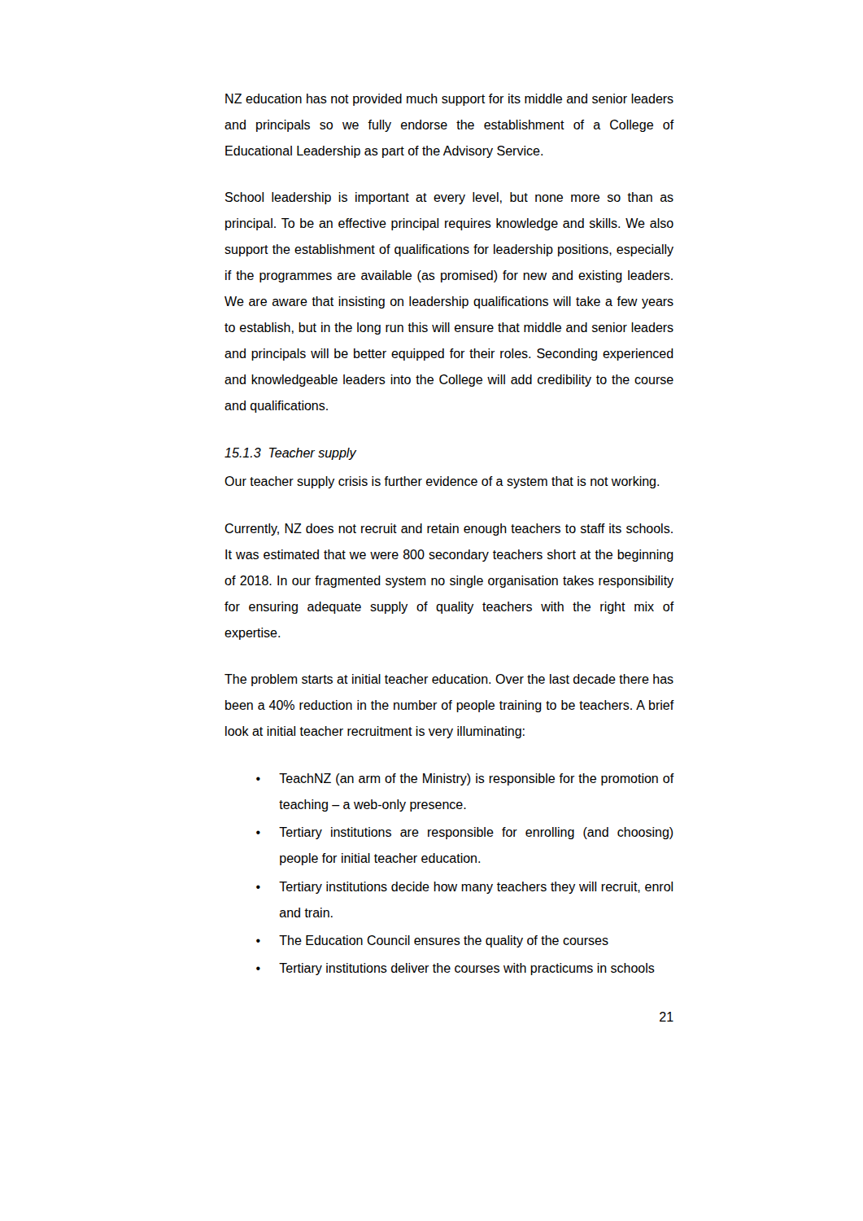NZ education has not provided much support for its middle and senior leaders and principals so we fully endorse the establishment of a College of Educational Leadership as part of the Advisory Service.
School leadership is important at every level, but none more so than as principal. To be an effective principal requires knowledge and skills. We also support the establishment of qualifications for leadership positions, especially if the programmes are available (as promised) for new and existing leaders. We are aware that insisting on leadership qualifications will take a few years to establish, but in the long run this will ensure that middle and senior leaders and principals will be better equipped for their roles. Seconding experienced and knowledgeable leaders into the College will add credibility to the course and qualifications.
15.1.3 Teacher supply
Our teacher supply crisis is further evidence of a system that is not working.
Currently, NZ does not recruit and retain enough teachers to staff its schools. It was estimated that we were 800 secondary teachers short at the beginning of 2018. In our fragmented system no single organisation takes responsibility for ensuring adequate supply of quality teachers with the right mix of expertise.
The problem starts at initial teacher education. Over the last decade there has been a 40% reduction in the number of people training to be teachers. A brief look at initial teacher recruitment is very illuminating:
TeachNZ (an arm of the Ministry) is responsible for the promotion of teaching – a web-only presence.
Tertiary institutions are responsible for enrolling (and choosing) people for initial teacher education.
Tertiary institutions decide how many teachers they will recruit, enrol and train.
The Education Council ensures the quality of the courses
Tertiary institutions deliver the courses with practicums in schools
21